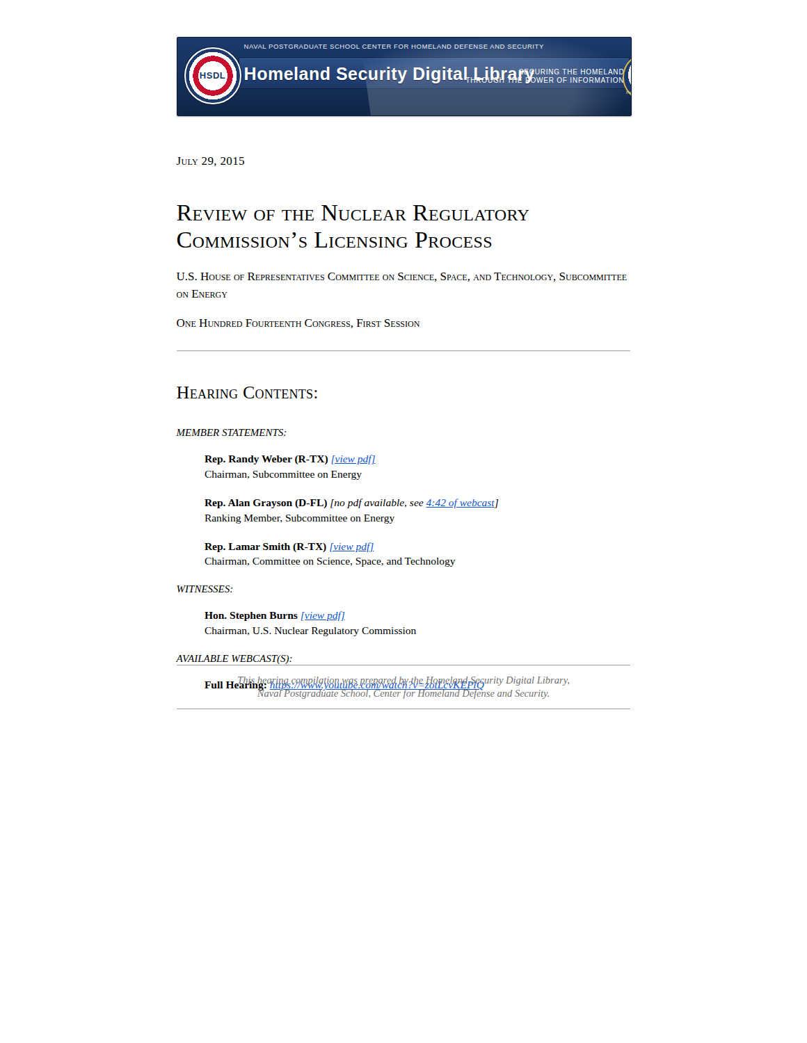Naval Postgraduate School Center for Homeland Defense and Security
Homeland Security Digital Library
NPS
Praestantia Per Scientiam
Securing the Homeland
through the Power of Information
July 29, 2015
Review of the Nuclear Regulatory Commission’s Licensing Process
U.S. House of Representatives Committee on Science, Space, and Technology, Subcommittee on Energy
One Hundred Fourteenth Congress, First Session
Hearing Contents:
MEMBER STATEMENTS:
Rep. Randy Weber (R-TX) [view pdf] Chairman, Subcommittee on Energy
Rep. Alan Grayson (D-FL) [no pdf available, see 4:42 of webcast] Ranking Member, Subcommittee on Energy
Rep. Lamar Smith (R-TX) [view pdf] Chairman, Committee on Science, Space, and Technology
WITNESSES:
Hon. Stephen Burns [view pdf] Chairman, U.S. Nuclear Regulatory Commission
AVAILABLE WEBCAST(S):
Full Hearing: https://www.youtube.com/watch?v=zotLcvKEPlQ
This hearing compilation was prepared by the Homeland Security Digital Library,
Naval Postgraduate School, Center for Homeland Defense and Security.